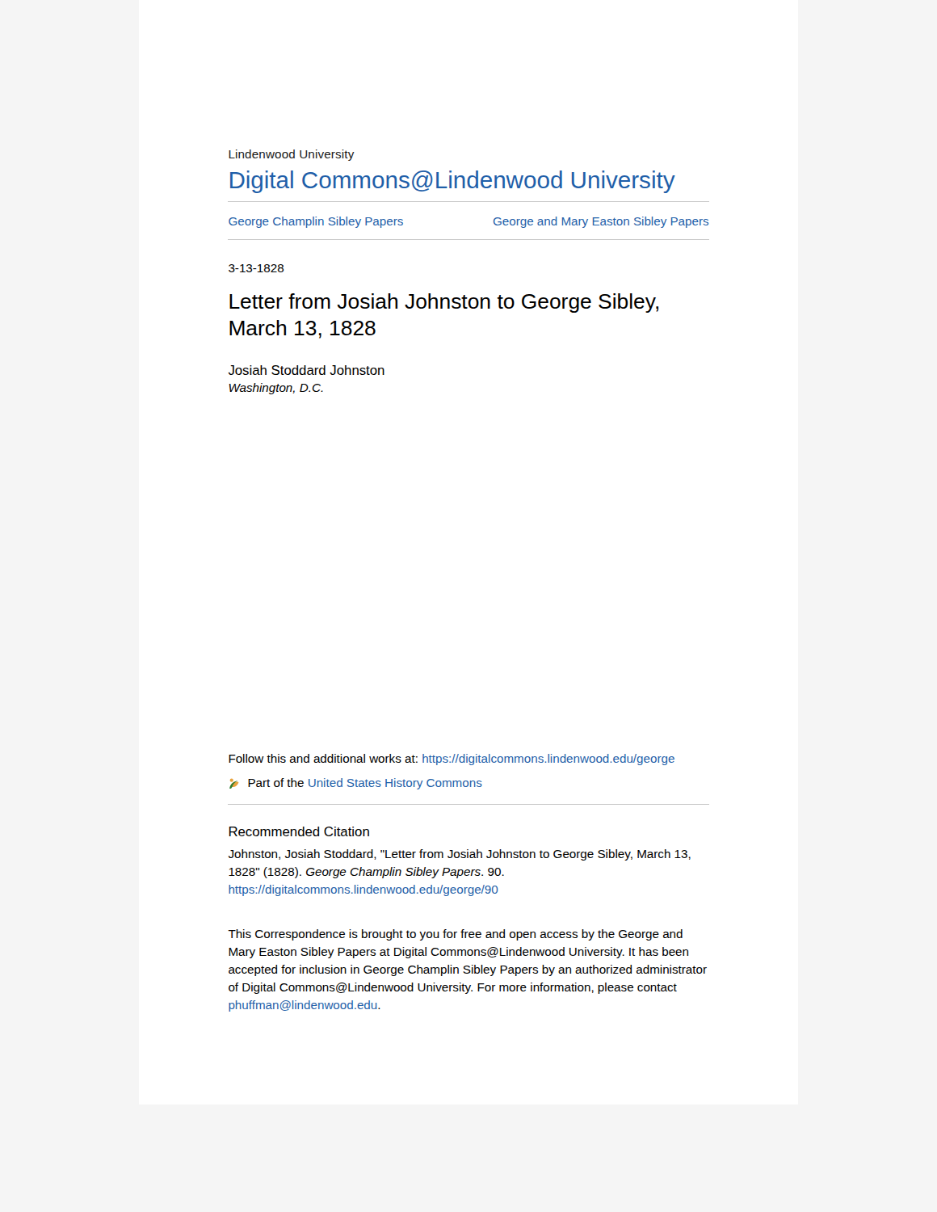Lindenwood University
Digital Commons@Lindenwood University
George Champlin Sibley Papers George and Mary Easton Sibley Papers
3-13-1828
Letter from Josiah Johnston to George Sibley, March 13, 1828
Josiah Stoddard Johnston
Washington, D.C.
Follow this and additional works at: https://digitalcommons.lindenwood.edu/george
Part of the United States History Commons
Recommended Citation
Johnston, Josiah Stoddard, "Letter from Josiah Johnston to George Sibley, March 13, 1828" (1828). George Champlin Sibley Papers. 90.
https://digitalcommons.lindenwood.edu/george/90
This Correspondence is brought to you for free and open access by the George and Mary Easton Sibley Papers at Digital Commons@Lindenwood University. It has been accepted for inclusion in George Champlin Sibley Papers by an authorized administrator of Digital Commons@Lindenwood University. For more information, please contact phuffman@lindenwood.edu.